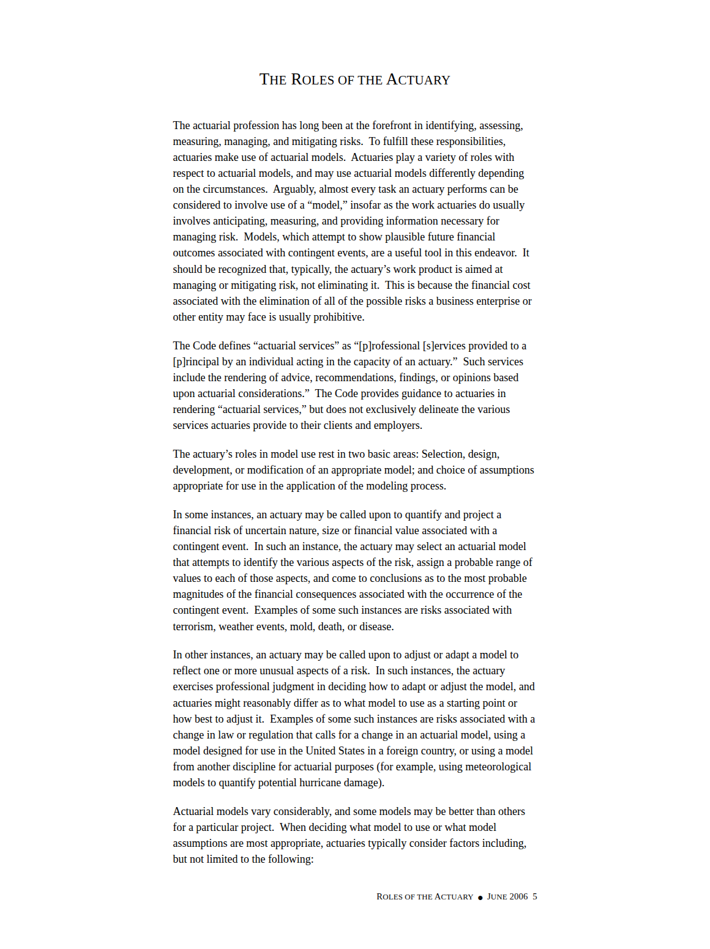THE ROLES OF THE ACTUARY
The actuarial profession has long been at the forefront in identifying, assessing, measuring, managing, and mitigating risks. To fulfill these responsibilities, actuaries make use of actuarial models. Actuaries play a variety of roles with respect to actuarial models, and may use actuarial models differently depending on the circumstances. Arguably, almost every task an actuary performs can be considered to involve use of a “model,” insofar as the work actuaries do usually involves anticipating, measuring, and providing information necessary for managing risk. Models, which attempt to show plausible future financial outcomes associated with contingent events, are a useful tool in this endeavor. It should be recognized that, typically, the actuary’s work product is aimed at managing or mitigating risk, not eliminating it. This is because the financial cost associated with the elimination of all of the possible risks a business enterprise or other entity may face is usually prohibitive.
The Code defines “actuarial services” as “[p]rofessional [s]ervices provided to a [p]rincipal by an individual acting in the capacity of an actuary.” Such services include the rendering of advice, recommendations, findings, or opinions based upon actuarial considerations.” The Code provides guidance to actuaries in rendering “actuarial services,” but does not exclusively delineate the various services actuaries provide to their clients and employers.
The actuary’s roles in model use rest in two basic areas: Selection, design, development, or modification of an appropriate model; and choice of assumptions appropriate for use in the application of the modeling process.
In some instances, an actuary may be called upon to quantify and project a financial risk of uncertain nature, size or financial value associated with a contingent event. In such an instance, the actuary may select an actuarial model that attempts to identify the various aspects of the risk, assign a probable range of values to each of those aspects, and come to conclusions as to the most probable magnitudes of the financial consequences associated with the occurrence of the contingent event. Examples of some such instances are risks associated with terrorism, weather events, mold, death, or disease.
In other instances, an actuary may be called upon to adjust or adapt a model to reflect one or more unusual aspects of a risk. In such instances, the actuary exercises professional judgment in deciding how to adapt or adjust the model, and actuaries might reasonably differ as to what model to use as a starting point or how best to adjust it. Examples of some such instances are risks associated with a change in law or regulation that calls for a change in an actuarial model, using a model designed for use in the United States in a foreign country, or using a model from another discipline for actuarial purposes (for example, using meteorological models to quantify potential hurricane damage).
Actuarial models vary considerably, and some models may be better than others for a particular project. When deciding what model to use or what model assumptions are most appropriate, actuaries typically consider factors including, but not limited to the following:
ROLES OF THE ACTUARY ● JUNE 2006 5